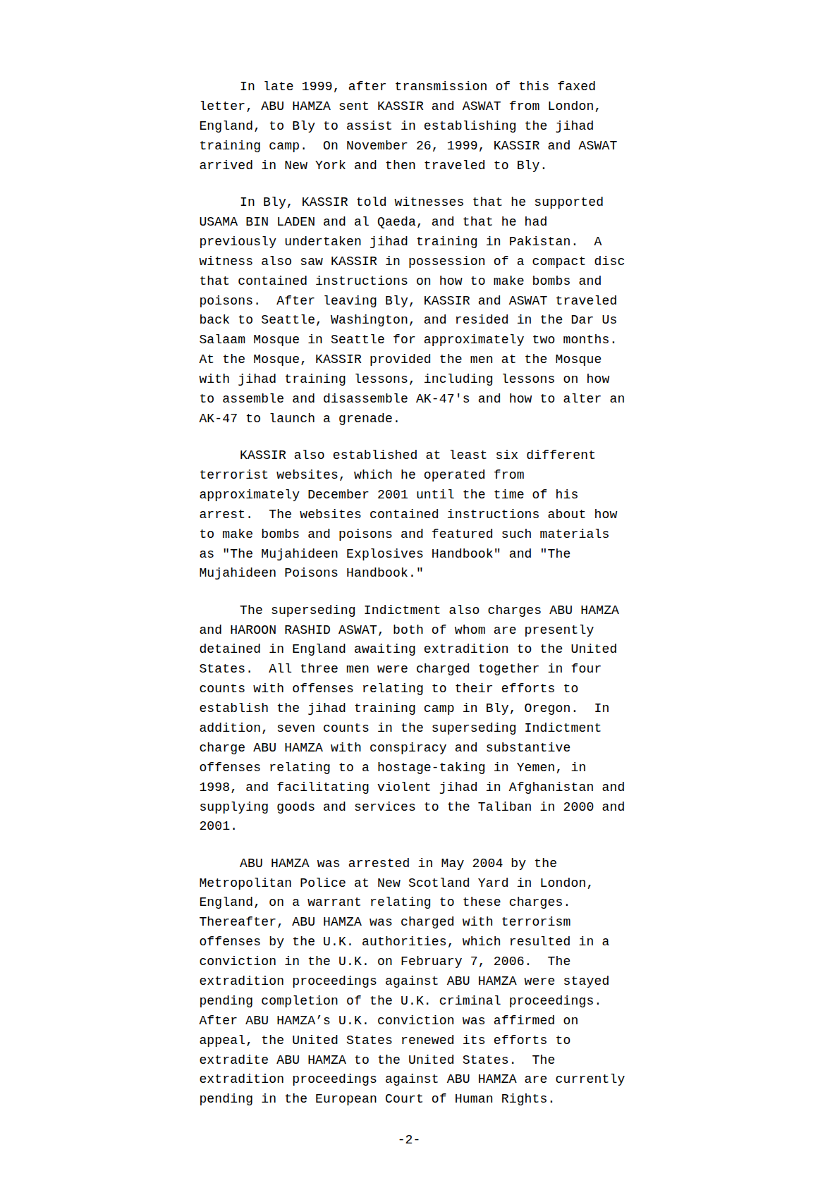In late 1999, after transmission of this faxed letter, ABU HAMZA sent KASSIR and ASWAT from London, England, to Bly to assist in establishing the jihad training camp. On November 26, 1999, KASSIR and ASWAT arrived in New York and then traveled to Bly.
In Bly, KASSIR told witnesses that he supported USAMA BIN LADEN and al Qaeda, and that he had previously undertaken jihad training in Pakistan. A witness also saw KASSIR in possession of a compact disc that contained instructions on how to make bombs and poisons. After leaving Bly, KASSIR and ASWAT traveled back to Seattle, Washington, and resided in the Dar Us Salaam Mosque in Seattle for approximately two months. At the Mosque, KASSIR provided the men at the Mosque with jihad training lessons, including lessons on how to assemble and disassemble AK-47's and how to alter an AK-47 to launch a grenade.
KASSIR also established at least six different terrorist websites, which he operated from approximately December 2001 until the time of his arrest. The websites contained instructions about how to make bombs and poisons and featured such materials as "The Mujahideen Explosives Handbook" and "The Mujahideen Poisons Handbook."
The superseding Indictment also charges ABU HAMZA and HAROON RASHID ASWAT, both of whom are presently detained in England awaiting extradition to the United States. All three men were charged together in four counts with offenses relating to their efforts to establish the jihad training camp in Bly, Oregon. In addition, seven counts in the superseding Indictment charge ABU HAMZA with conspiracy and substantive offenses relating to a hostage-taking in Yemen, in 1998, and facilitating violent jihad in Afghanistan and supplying goods and services to the Taliban in 2000 and 2001.
ABU HAMZA was arrested in May 2004 by the Metropolitan Police at New Scotland Yard in London, England, on a warrant relating to these charges. Thereafter, ABU HAMZA was charged with terrorism offenses by the U.K. authorities, which resulted in a conviction in the U.K. on February 7, 2006. The extradition proceedings against ABU HAMZA were stayed pending completion of the U.K. criminal proceedings. After ABU HAMZA’s U.K. conviction was affirmed on appeal, the United States renewed its efforts to extradite ABU HAMZA to the United States. The extradition proceedings against ABU HAMZA are currently pending in the European Court of Human Rights.
-2-